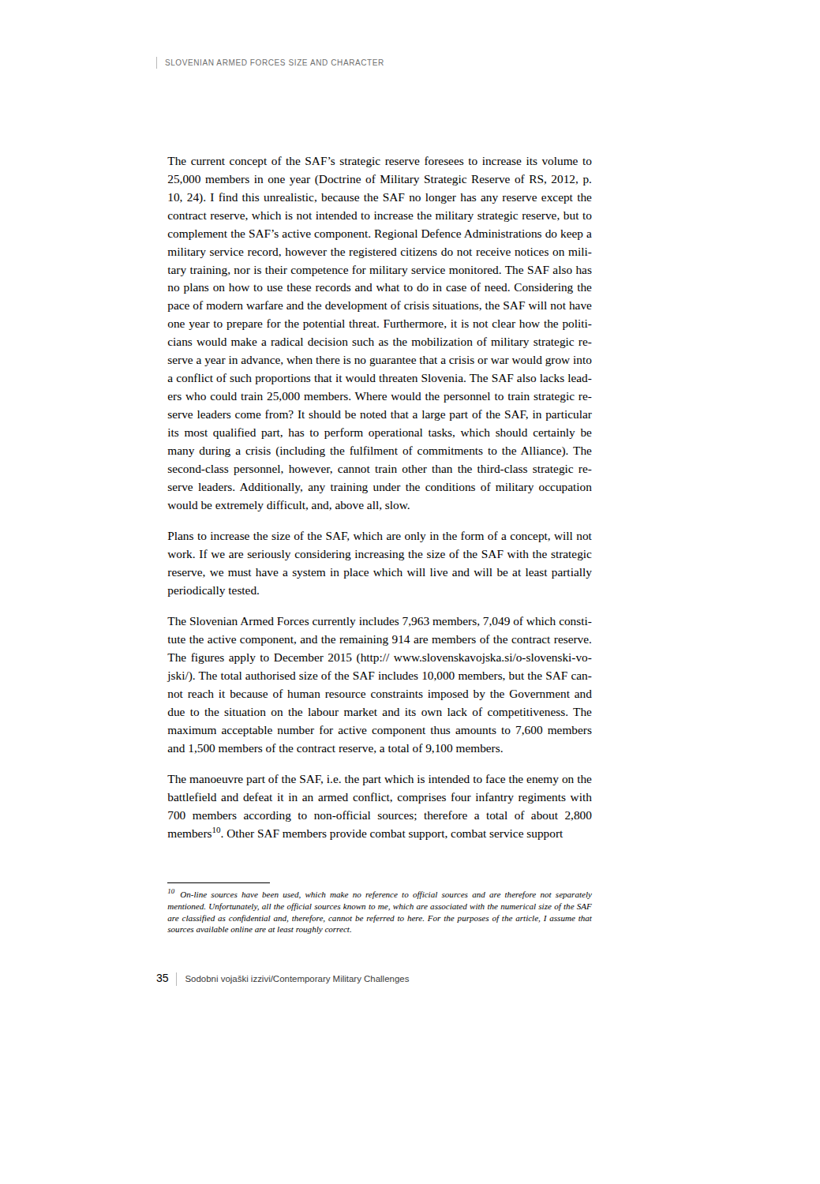Slovenian Armed Forces Size and Character
The current concept of the SAF’s strategic reserve foresees to increase its volume to 25,000 members in one year (Doctrine of Military Strategic Reserve of RS, 2012, p. 10, 24). I find this unrealistic, because the SAF no longer has any reserve except the contract reserve, which is not intended to increase the military strategic reserve, but to complement the SAF’s active component. Regional Defence Administrations do keep a military service record, however the registered citizens do not receive notices on military training, nor is their competence for military service monitored. The SAF also has no plans on how to use these records and what to do in case of need. Considering the pace of modern warfare and the development of crisis situations, the SAF will not have one year to prepare for the potential threat. Furthermore, it is not clear how the politicians would make a radical decision such as the mobilization of military strategic reserve a year in advance, when there is no guarantee that a crisis or war would grow into a conflict of such proportions that it would threaten Slovenia. The SAF also lacks leaders who could train 25,000 members. Where would the personnel to train strategic reserve leaders come from? It should be noted that a large part of the SAF, in particular its most qualified part, has to perform operational tasks, which should certainly be many during a crisis (including the fulfilment of commitments to the Alliance). The second-class personnel, however, cannot train other than the third-class strategic reserve leaders. Additionally, any training under the conditions of military occupation would be extremely difficult, and, above all, slow.
Plans to increase the size of the SAF, which are only in the form of a concept, will not work. If we are seriously considering increasing the size of the SAF with the strategic reserve, we must have a system in place which will live and will be at least partially periodically tested.
The Slovenian Armed Forces currently includes 7,963 members, 7,049 of which constitute the active component, and the remaining 914 are members of the contract reserve. The figures apply to December 2015 (http:// www.slovenskavojska.si/o-slovenski-vojski/). The total authorised size of the SAF includes 10,000 members, but the SAF cannot reach it because of human resource constraints imposed by the Government and due to the situation on the labour market and its own lack of competitiveness. The maximum acceptable number for active component thus amounts to 7,600 members and 1,500 members of the contract reserve, a total of 9,100 members.
The manoeuvre part of the SAF, i.e. the part which is intended to face the enemy on the battlefield and defeat it in an armed conflict, comprises four infantry regiments with 700 members according to non-official sources; therefore a total of about 2,800 members10. Other SAF members provide combat support, combat service support
10 On-line sources have been used, which make no reference to official sources and are therefore not separately mentioned. Unfortunately, all the official sources known to me, which are associated with the numerical size of the SAF are classified as confidential and, therefore, cannot be referred to here. For the purposes of the article, I assume that sources available online are at least roughly correct.
35 Sodobni vojaški izzivi/Contemporary Military Challenges